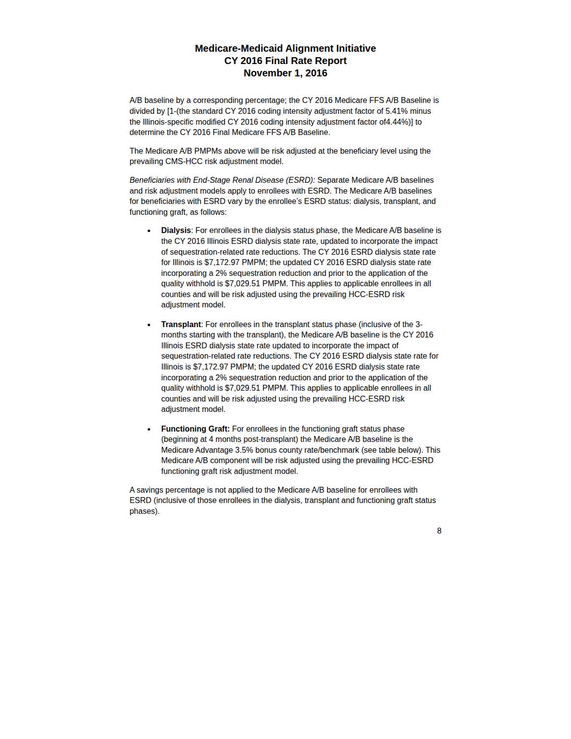Medicare-Medicaid Alignment Initiative
CY 2016 Final Rate Report
November 1, 2016
A/B baseline by a corresponding percentage; the CY 2016 Medicare FFS A/B Baseline is divided by [1-(the standard CY 2016 coding intensity adjustment factor of 5.41% minus the Illinois-specific modified CY 2016 coding intensity adjustment factor of4.44%)] to determine the CY 2016 Final Medicare FFS A/B Baseline.
The Medicare A/B PMPMs above will be risk adjusted at the beneficiary level using the prevailing CMS-HCC risk adjustment model.
Beneficiaries with End-Stage Renal Disease (ESRD): Separate Medicare A/B baselines and risk adjustment models apply to enrollees with ESRD. The Medicare A/B baselines for beneficiaries with ESRD vary by the enrollee’s ESRD status: dialysis, transplant, and functioning graft, as follows:
Dialysis: For enrollees in the dialysis status phase, the Medicare A/B baseline is the CY 2016 Illinois ESRD dialysis state rate, updated to incorporate the impact of sequestration-related rate reductions. The CY 2016 ESRD dialysis state rate for Illinois is $7,172.97 PMPM; the updated CY 2016 ESRD dialysis state rate incorporating a 2% sequestration reduction and prior to the application of the quality withhold is $7,029.51 PMPM. This applies to applicable enrollees in all counties and will be risk adjusted using the prevailing HCC-ESRD risk adjustment model.
Transplant: For enrollees in the transplant status phase (inclusive of the 3-months starting with the transplant), the Medicare A/B baseline is the CY 2016 Illinois ESRD dialysis state rate updated to incorporate the impact of sequestration-related rate reductions. The CY 2016 ESRD dialysis state rate for Illinois is $7,172.97 PMPM; the updated CY 2016 ESRD dialysis state rate incorporating a 2% sequestration reduction and prior to the application of the quality withhold is $7,029.51 PMPM. This applies to applicable enrollees in all counties and will be risk adjusted using the prevailing HCC-ESRD risk adjustment model.
Functioning Graft: For enrollees in the functioning graft status phase (beginning at 4 months post-transplant) the Medicare A/B baseline is the Medicare Advantage 3.5% bonus county rate/benchmark (see table below). This Medicare A/B component will be risk adjusted using the prevailing HCC-ESRD functioning graft risk adjustment model.
A savings percentage is not applied to the Medicare A/B baseline for enrollees with ESRD (inclusive of those enrollees in the dialysis, transplant and functioning graft status phases).
8